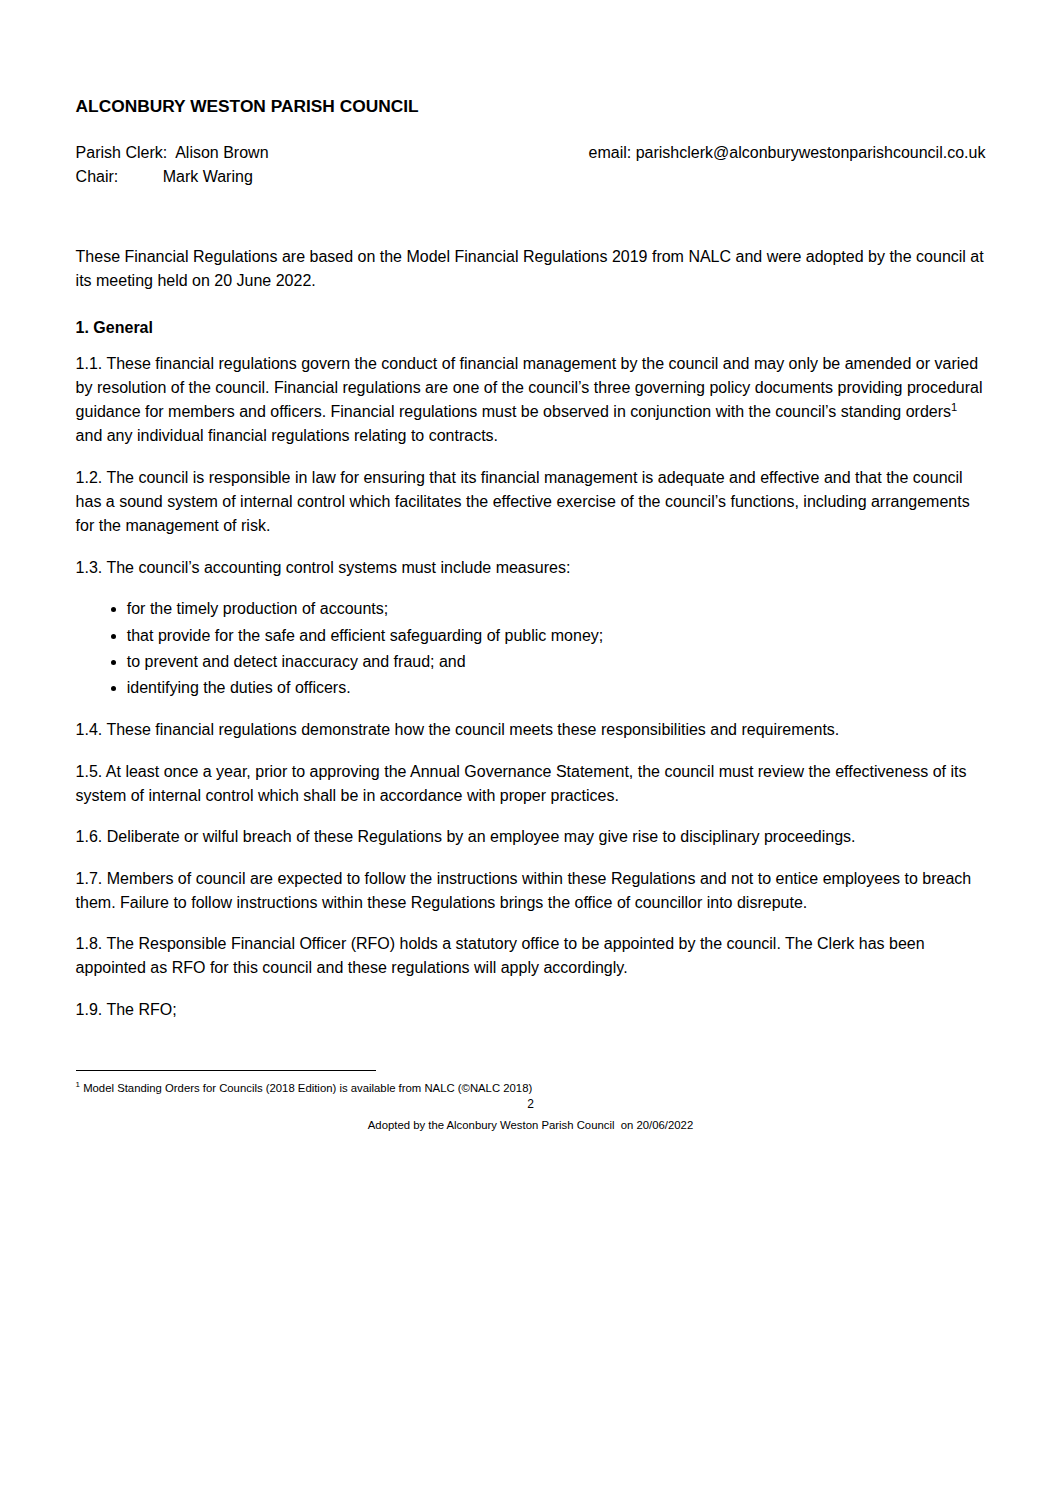ALCONBURY WESTON PARISH COUNCIL
Parish Clerk: Alison Brown Chair: Mark Waring
email: parishclerk@alconburywestonparishcouncil.co.uk
These Financial Regulations are based on the Model Financial Regulations 2019 from NALC and were adopted by the council at its meeting held on 20 June 2022.
1. General
1.1. These financial regulations govern the conduct of financial management by the council and may only be amended or varied by resolution of the council. Financial regulations are one of the council’s three governing policy documents providing procedural guidance for members and officers. Financial regulations must be observed in conjunction with the council’s standing orders1 and any individual financial regulations relating to contracts.
1.2. The council is responsible in law for ensuring that its financial management is adequate and effective and that the council has a sound system of internal control which facilitates the effective exercise of the council’s functions, including arrangements for the management of risk.
1.3. The council’s accounting control systems must include measures:
for the timely production of accounts;
that provide for the safe and efficient safeguarding of public money;
to prevent and detect inaccuracy and fraud; and
identifying the duties of officers.
1.4. These financial regulations demonstrate how the council meets these responsibilities and requirements.
1.5. At least once a year, prior to approving the Annual Governance Statement, the council must review the effectiveness of its system of internal control which shall be in accordance with proper practices.
1.6. Deliberate or wilful breach of these Regulations by an employee may give rise to disciplinary proceedings.
1.7. Members of council are expected to follow the instructions within these Regulations and not to entice employees to breach them. Failure to follow instructions within these Regulations brings the office of councillor into disrepute.
1.8. The Responsible Financial Officer (RFO) holds a statutory office to be appointed by the council. The Clerk has been appointed as RFO for this council and these regulations will apply accordingly.
1.9. The RFO;
1 Model Standing Orders for Councils (2018 Edition) is available from NALC (©NALC 2018)
2
Adopted by the Alconbury Weston Parish Council on 20/06/2022